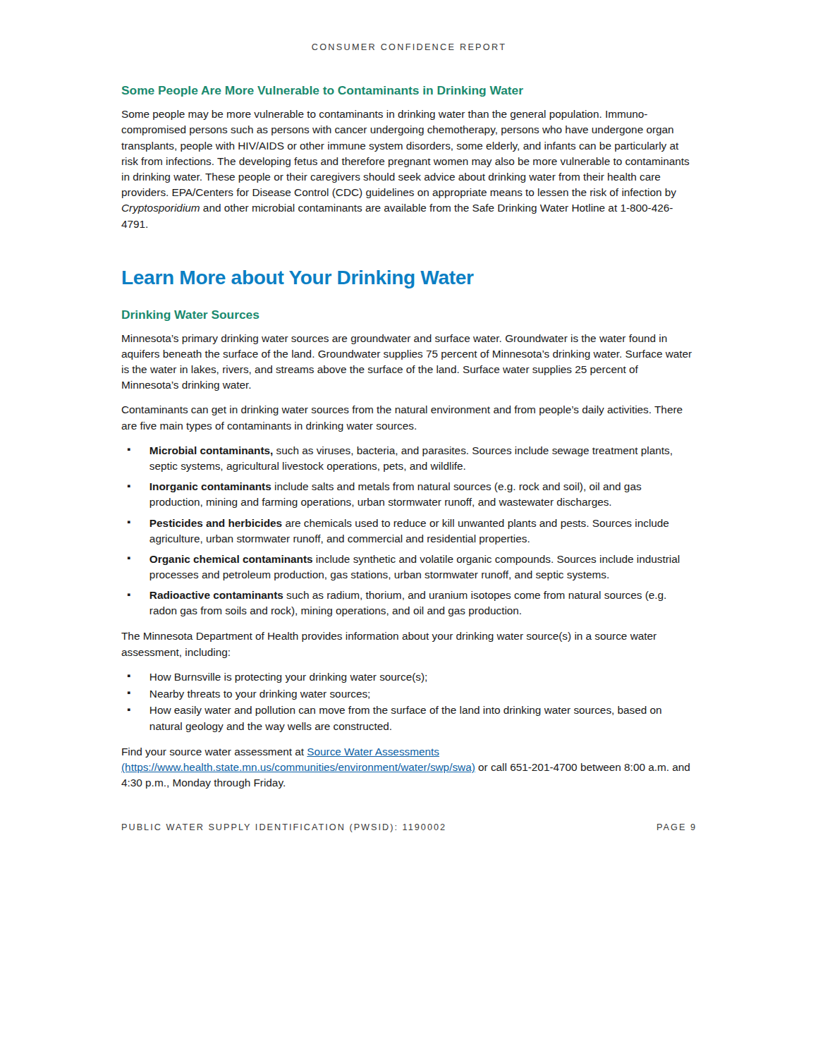CONSUMER CONFIDENCE REPORT
Some People Are More Vulnerable to Contaminants in Drinking Water
Some people may be more vulnerable to contaminants in drinking water than the general population. Immuno-compromised persons such as persons with cancer undergoing chemotherapy, persons who have undergone organ transplants, people with HIV/AIDS or other immune system disorders, some elderly, and infants can be particularly at risk from infections. The developing fetus and therefore pregnant women may also be more vulnerable to contaminants in drinking water. These people or their caregivers should seek advice about drinking water from their health care providers. EPA/Centers for Disease Control (CDC) guidelines on appropriate means to lessen the risk of infection by Cryptosporidium and other microbial contaminants are available from the Safe Drinking Water Hotline at 1-800-426-4791.
Learn More about Your Drinking Water
Drinking Water Sources
Minnesota’s primary drinking water sources are groundwater and surface water. Groundwater is the water found in aquifers beneath the surface of the land. Groundwater supplies 75 percent of Minnesota’s drinking water. Surface water is the water in lakes, rivers, and streams above the surface of the land. Surface water supplies 25 percent of Minnesota’s drinking water.
Contaminants can get in drinking water sources from the natural environment and from people’s daily activities. There are five main types of contaminants in drinking water sources.
Microbial contaminants, such as viruses, bacteria, and parasites. Sources include sewage treatment plants, septic systems, agricultural livestock operations, pets, and wildlife.
Inorganic contaminants include salts and metals from natural sources (e.g. rock and soil), oil and gas production, mining and farming operations, urban stormwater runoff, and wastewater discharges.
Pesticides and herbicides are chemicals used to reduce or kill unwanted plants and pests. Sources include agriculture, urban stormwater runoff, and commercial and residential properties.
Organic chemical contaminants include synthetic and volatile organic compounds. Sources include industrial processes and petroleum production, gas stations, urban stormwater runoff, and septic systems.
Radioactive contaminants such as radium, thorium, and uranium isotopes come from natural sources (e.g. radon gas from soils and rock), mining operations, and oil and gas production.
The Minnesota Department of Health provides information about your drinking water source(s) in a source water assessment, including:
How Burnsville is protecting your drinking water source(s);
Nearby threats to your drinking water sources;
How easily water and pollution can move from the surface of the land into drinking water sources, based on natural geology and the way wells are constructed.
Find your source water assessment at Source Water Assessments (https://www.health.state.mn.us/communities/environment/water/swp/swa) or call 651-201-4700 between 8:00 a.m. and 4:30 p.m., Monday through Friday.
PUBLIC WATER SUPPLY IDENTIFICATION (PWSID): 1190002 PAGE 9